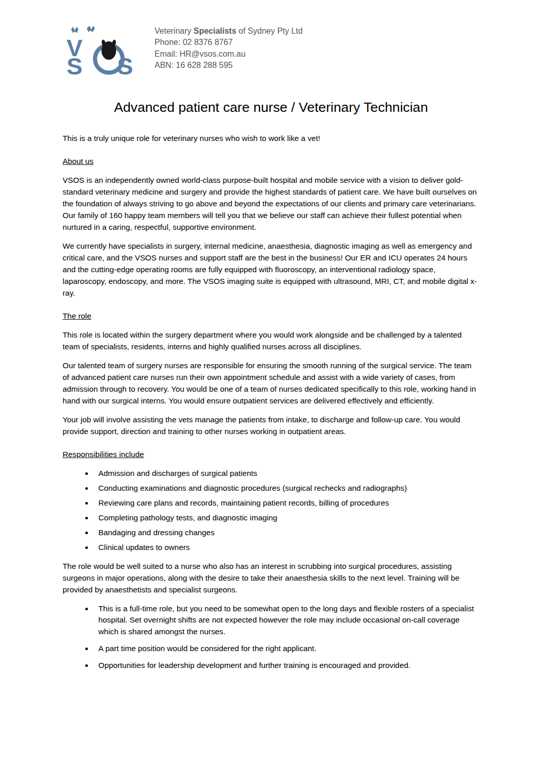V S S
Veterinary Specialists of Sydney Pty Ltd
Phone: 02 8376 8767
Email: HR@vsos.com.au
ABN: 16 628 288 595
Advanced patient care nurse / Veterinary Technician
This is a truly unique role for veterinary nurses who wish to work like a vet!
About us
VSOS is an independently owned world-class purpose-built hospital and mobile service with a vision to deliver gold-standard veterinary medicine and surgery and provide the highest standards of patient care. We have built ourselves on the foundation of always striving to go above and beyond the expectations of our clients and primary care veterinarians. Our family of 160 happy team members will tell you that we believe our staff can achieve their fullest potential when nurtured in a caring, respectful, supportive environment.
We currently have specialists in surgery, internal medicine, anaesthesia, diagnostic imaging as well as emergency and critical care, and the VSOS nurses and support staff are the best in the business! Our ER and ICU operates 24 hours and the cutting-edge operating rooms are fully equipped with fluoroscopy, an interventional radiology space, laparoscopy, endoscopy, and more. The VSOS imaging suite is equipped with ultrasound, MRI, CT, and mobile digital x-ray.
The role
This role is located within the surgery department where you would work alongside and be challenged by a talented team of specialists, residents, interns and highly qualified nurses across all disciplines.
Our talented team of surgery nurses are responsible for ensuring the smooth running of the surgical service. The team of advanced patient care nurses run their own appointment schedule and assist with a wide variety of cases, from admission through to recovery. You would be one of a team of nurses dedicated specifically to this role, working hand in hand with our surgical interns. You would ensure outpatient services are delivered effectively and efficiently.
Your job will involve assisting the vets manage the patients from intake, to discharge and follow-up care. You would provide support, direction and training to other nurses working in outpatient areas.
Responsibilities include
Admission and discharges of surgical patients
Conducting examinations and diagnostic procedures (surgical rechecks and radiographs)
Reviewing care plans and records, maintaining patient records, billing of procedures
Completing pathology tests, and diagnostic imaging
Bandaging and dressing changes
Clinical updates to owners
The role would be well suited to a nurse who also has an interest in scrubbing into surgical procedures, assisting surgeons in major operations, along with the desire to take their anaesthesia skills to the next level. Training will be provided by anaesthetists and specialist surgeons.
This is a full-time role, but you need to be somewhat open to the long days and flexible rosters of a specialist hospital. Set overnight shifts are not expected however the role may include occasional on-call coverage which is shared amongst the nurses.
A part time position would be considered for the right applicant.
Opportunities for leadership development and further training is encouraged and provided.